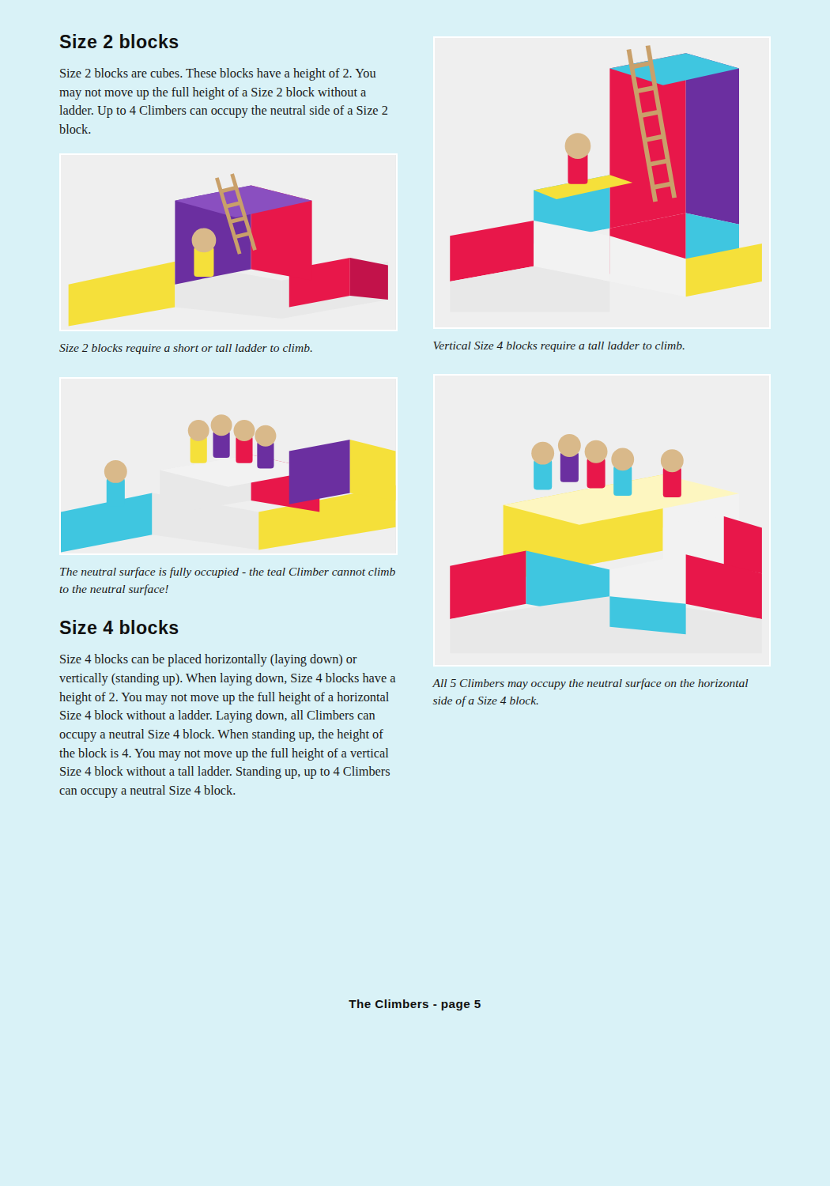Size 2 blocks
Size 2 blocks are cubes. These blocks have a height of 2. You may not move up the full height of a Size 2 block without a ladder. Up to 4 Climbers can occupy the neutral side of a Size 2 block.
Size 2 blocks require a short or tall ladder to climb.
The neutral surface is fully occupied - the teal Climber cannot climb to the neutral surface!
Size 4 blocks
Size 4 blocks can be placed horizontally (laying down) or vertically (standing up). When laying down, Size 4 blocks have a height of 2. You may not move up the full height of a horizontal Size 4 block without a ladder. Laying down, all Climbers can occupy a neutral Size 4 block. When standing up, the height of the block is 4. You may not move up the full height of a vertical Size 4 block without a tall ladder. Standing up, up to 4 Climbers can occupy a neutral Size 4 block.
Vertical Size 4 blocks require a tall ladder to climb.
All 5 Climbers may occupy the neutral surface on the horizontal side of a Size 4 block.
The Climbers - page 5